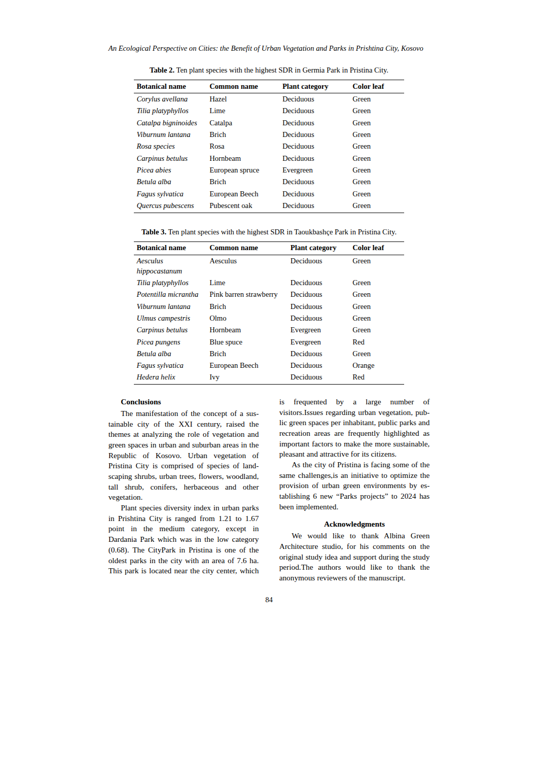An Ecological Perspective on Cities: the Benefit of Urban Vegetation and Parks in Prishtina City, Kosovo
Table 2. Ten plant species with the highest SDR in Germia Park in Pristina City.
| Botanical name | Common name | Plant category | Color leaf |
| --- | --- | --- | --- |
| Corylus avellana | Hazel | Deciduous | Green |
| Tilia platyphyllos | Lime | Deciduous | Green |
| Catalpa bigninoides | Catalpa | Deciduous | Green |
| Viburnum lantana | Brich | Deciduous | Green |
| Rosa species | Rosa | Deciduous | Green |
| Carpinus betulus | Hornbeam | Deciduous | Green |
| Picea abies | European spruce | Evergreen | Green |
| Betula alba | Brich | Deciduous | Green |
| Fagus sylvatica | European Beech | Deciduous | Green |
| Quercus pubescens | Pubescent oak | Deciduous | Green |
Table 3. Ten plant species with the highest SDR in Taoukbashçe Park in Pristina City.
| Botanical name | Common name | Plant category | Color leaf |
| --- | --- | --- | --- |
| Aesculus hippocastanum | Aesculus | Deciduous | Green |
| Tilia platyphyllos | Lime | Deciduous | Green |
| Potentilla micrantha | Pink barren strawberry | Deciduous | Green |
| Viburnum lantana | Brich | Deciduous | Green |
| Ulmus campestris | Olmo | Deciduous | Green |
| Carpinus betulus | Hornbeam | Evergreen | Green |
| Picea pungens | Blue spuce | Evergreen | Red |
| Betula alba | Brich | Deciduous | Green |
| Fagus sylvatica | European Beech | Deciduous | Orange |
| Hedera helix | Ivy | Deciduous | Red |
Conclusions
The manifestation of the concept of a sustainable city of the XXI century, raised the themes at analyzing the role of vegetation and green spaces in urban and suburban areas in the Republic of Kosovo. Urban vegetation of Pristina City is comprised of species of landscaping shrubs, urban trees, flowers, woodland, tall shrub, conifers, herbaceous and other vegetation.
Plant species diversity index in urban parks in Prishtina City is ranged from 1.21 to 1.67 point in the medium category, except in Dardania Park which was in the low category (0.68). The CityPark in Pristina is one of the oldest parks in the city with an area of 7.6 ha. This park is located near the city center, which is frequented by a large number of visitors.Issues regarding urban vegetation, public green spaces per inhabitant, public parks and recreation areas are frequently highlighted as important factors to make the more sustainable, pleasant and attractive for its citizens.
As the city of Pristina is facing some of the same challenges,is an initiative to optimize the provision of urban green environments by establishing 6 new “Parks projects” to 2024 has been implemented.
Acknowledgments
We would like to thank Albina Green Architecture studio, for his comments on the original study idea and support during the study period.The authors would like to thank the anonymous reviewers of the manuscript.
84